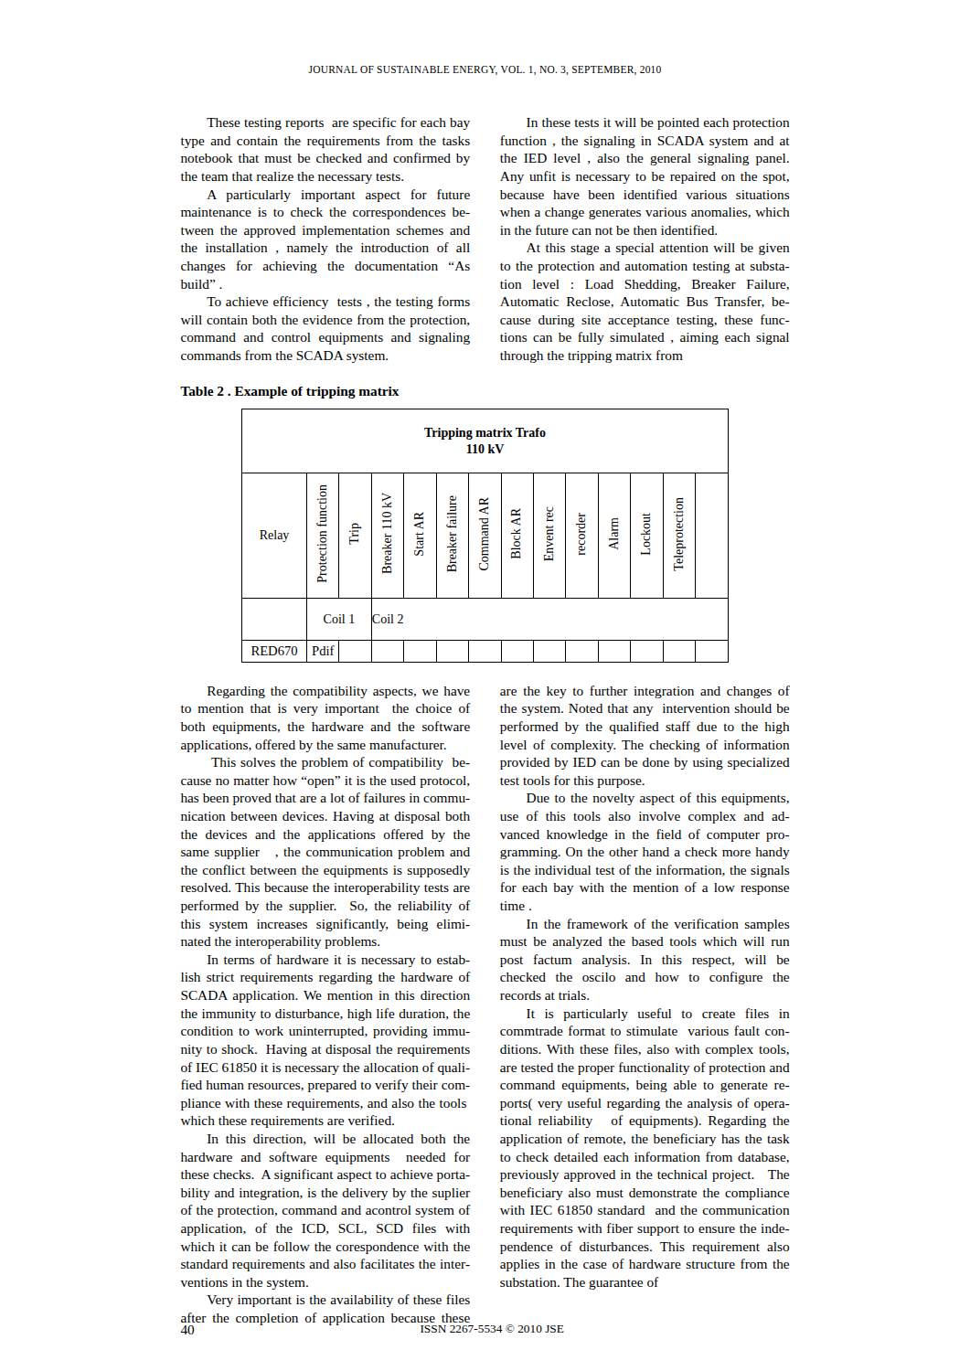JOURNAL OF SUSTAINABLE ENERGY, VOL. 1, NO. 3, SEPTEMBER, 2010
These testing reports are specific for each bay type and contain the requirements from the tasks notebook that must be checked and confirmed by the team that realize the necessary tests.
A particularly important aspect for future maintenance is to check the correspondences between the approved implementation schemes and the installation , namely the introduction of all changes for achieving the documentation “As build” .
To achieve efficiency tests , the testing forms will contain both the evidence from the protection, command and control equipments and signaling commands from the SCADA system.
In these tests it will be pointed each protection function , the signaling in SCADA system and at the IED level , also the general signaling panel. Any unfit is necessary to be repaired on the spot, because have been identified various situations when a change generates various anomalies, which in the future can not be then identified.
At this stage a special attention will be given to the protection and automation testing at substation level : Load Shedding, Breaker Failure, Automatic Reclose, Automatic Bus Transfer, because during site acceptance testing, these functions can be fully simulated , aiming each signal through the tripping matrix from
Table 2 . Example of tripping matrix
| Tripping matrix Trafo 110 kV |
| Relay | Protection function | Trip | Breaker 110 kV | Start AR | Breaker failure | Command AR | Block AR | Envent rec | recorder | Alarm | Lockout | Teleprotection | |
| | Coil 1 | Coil 2 |
| RED670 | Pdif | | | | | | | | | | | | |
Regarding the compatibility aspects, we have to mention that is very important the choice of both equipments, the hardware and the software applications, offered by the same manufacturer.
This solves the problem of compatibility because no matter how “open” it is the used protocol, has been proved that are a lot of failures in communication between devices. Having at disposal both the devices and the applications offered by the same supplier , the communication problem and the conflict between the equipments is supposedly resolved. This because the interoperability tests are performed by the supplier. So, the reliability of this system increases significantly, being eliminated the interoperability problems.
In terms of hardware it is necessary to establish strict requirements regarding the hardware of SCADA application. We mention in this direction the immunity to disturbance, high life duration, the condition to work uninterrupted, providing immunity to shock. Having at disposal the requirements of IEC 61850 it is necessary the allocation of qualified human resources, prepared to verify their compliance with these requirements, and also the tools which these requirements are verified.
In this direction, will be allocated both the hardware and software equipments needed for these checks. A significant aspect to achieve portability and integration, is the delivery by the suplier of the protection, command and acontrol system of application, of the ICD, SCL, SCD files with which it can be follow the corespondence with the standard requirements and also facilitates the interventions in the system.
Very important is the availability of these files after the completion of application because these are the key to further integration and changes of the system. Noted that any intervention should be performed by the qualified staff due to the high level of complexity. The checking of information provided by IED can be done by using specialized test tools for this purpose.
Due to the novelty aspect of this equipments, use of this tools also involve complex and advanced knowledge in the field of computer programming. On the other hand a check more handy is the individual test of the information, the signals for each bay with the mention of a low response time .
In the framework of the verification samples must be analyzed the based tools which will run post factum analysis. In this respect, will be checked the oscilo and how to configure the records at trials.
It is particularly useful to create files in commtrade format to stimulate various fault conditions. With these files, also with complex tools, are tested the proper functionality of protection and command equipments, being able to generate reports( very useful regarding the analysis of operational reliability of equipments). Regarding the application of remote, the beneficiary has the task to check detailed each information from database, previously approved in the technical project. The beneficiary also must demonstrate the compliance with IEC 61850 standard and the communication requirements with fiber support to ensure the independence of disturbances. This requirement also applies in the case of hardware structure from the substation. The guarantee of
40
ISSN 2267-5534 © 2010 JSE